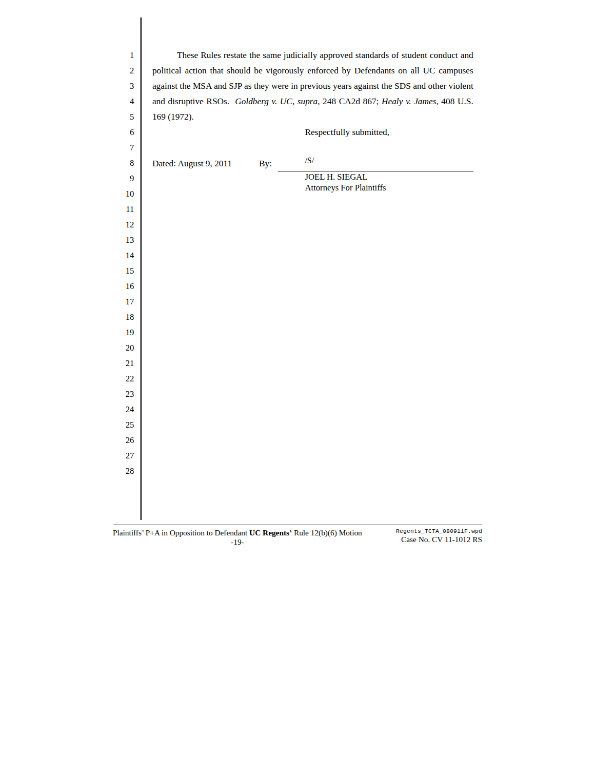1
2
3
4
5
6
7
8
9
10
11
12
13
14
15
16
17
18
19
20
21
22
23
24
25
26
27
28
These Rules restate the same judicially approved standards of student conduct and political action that should be vigorously enforced by Defendants on all UC campuses against the MSA and SJP as they were in previous years against the SDS and other violent and disruptive RSOs. Goldberg v. UC, supra, 248 CA2d 867; Healy v. James, 408 U.S. 169 (1972).
Respectfully submitted,
Dated: August 9, 2011
By:
/S/
JOEL H. SIEGAL
Attorneys For Plaintiffs
Plaintiffs’ P+A in Opposition to Defendant UC Regents’ Rule 12(b)(6) Motion
-19-
Regents_TCTA_080911F.wpd
Case No. CV 11-1012 RS